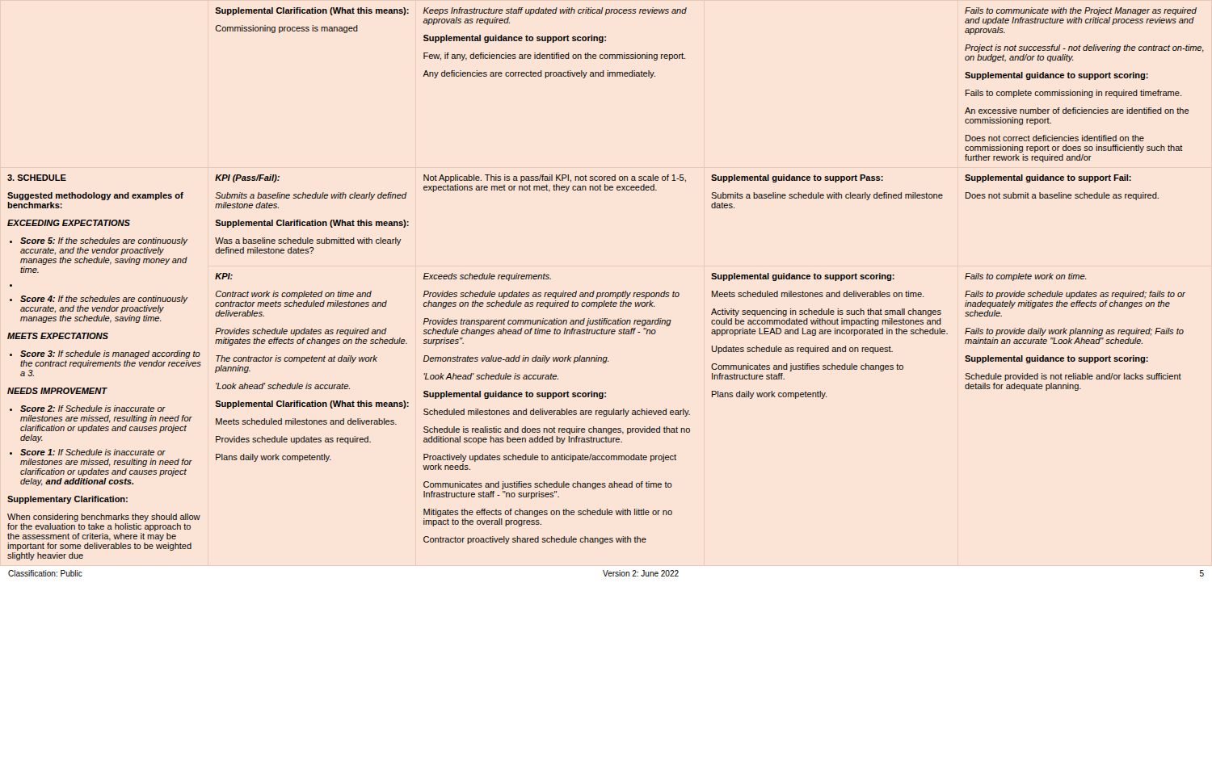| | Supplemental Clarification (What this means): Commissioning process is managed | Keeps Infrastructure staff updated with critical process reviews and approvals as required. Supplemental guidance to support scoring: Few, if any, deficiencies are identified on the commissioning report. Any deficiencies are corrected proactively and immediately. | | Fails to communicate with the Project Manager as required and update Infrastructure with critical process reviews and approvals. Project is not successful - not delivering the contract on-time, on budget, and/or to quality. Supplemental guidance to support scoring: Fails to complete commissioning in required timeframe. An excessive number of deficiencies are identified on the commissioning report. Does not correct deficiencies identified on the commissioning report or does so insufficiently such that further rework is required and/or |
| 3. SCHEDULE Suggested methodology and examples of benchmarks: EXCEEDING EXPECTATIONS Score 5: If the schedules are continuously accurate, and the vendor proactively manages the schedule, saving money and time. Score 4: If the schedules are continuously accurate, and the vendor proactively manages the schedule, saving time. MEETS EXPECTATIONS Score 3: If schedule is managed according to the contract requirements the vendor receives a 3. NEEDS IMPROVEMENT Score 2: If Schedule is inaccurate or milestones are missed, resulting in need for clarification or updates and causes project delay. Score 1: If Schedule is inaccurate or milestones are missed, resulting in need for clarification or updates and causes project delay, and additional costs. Supplementary Clarification: When considering benchmarks they should allow for the evaluation to take a holistic approach to the assessment of criteria, where it may be important for some deliverables to be weighted slightly heavier due | KPI (Pass/Fail): Submits a baseline schedule with clearly defined milestone dates. Supplemental Clarification (What this means): Was a baseline schedule submitted with clearly defined milestone dates? | Not Applicable. This is a pass/fail KPI, not scored on a scale of 1-5, expectations are met or not met, they can not be exceeded. | Supplemental guidance to support Pass: Submits a baseline schedule with clearly defined milestone dates. | Supplemental guidance to support Fail: Does not submit a baseline schedule as required. |
| KPI: Contract work is completed on time and contractor meets scheduled milestones and deliverables. Provides schedule updates as required and mitigates the effects of changes on the schedule. The contractor is competent at daily work planning. 'Look ahead' schedule is accurate. Supplemental Clarification (What this means): Meets scheduled milestones and deliverables. Provides schedule updates as required. Plans daily work competently. | Exceeds schedule requirements. Provides schedule updates as required and promptly responds to changes on the schedule as required to complete the work. Provides transparent communication and justification regarding schedule changes ahead of time to Infrastructure staff - "no surprises". Demonstrates value-add in daily work planning. 'Look Ahead' schedule is accurate. Supplemental guidance to support scoring: Scheduled milestones and deliverables are regularly achieved early. Schedule is realistic and does not require changes, provided that no additional scope has been added by Infrastructure. Proactively updates schedule to anticipate/accommodate project work needs. Communicates and justifies schedule changes ahead of time to Infrastructure staff - "no surprises". Mitigates the effects of changes on the schedule with little or no impact to the overall progress. Contractor proactively shared schedule changes with the | Supplemental guidance to support scoring: Meets scheduled milestones and deliverables on time. Activity sequencing in schedule is such that small changes could be accommodated without impacting milestones and appropriate LEAD and Lag are incorporated in the schedule. Updates schedule as required and on request. Communicates and justifies schedule changes to Infrastructure staff. Plans daily work competently. | Fails to complete work on time. Fails to provide schedule updates as required; fails to or inadequately mitigates the effects of changes on the schedule. Fails to provide daily work planning as required; Fails to maintain an accurate "Look Ahead" schedule. Supplemental guidance to support scoring: Schedule provided is not reliable and/or lacks sufficient details for adequate planning. |
Classification: Public
Version 2: June 2022
5